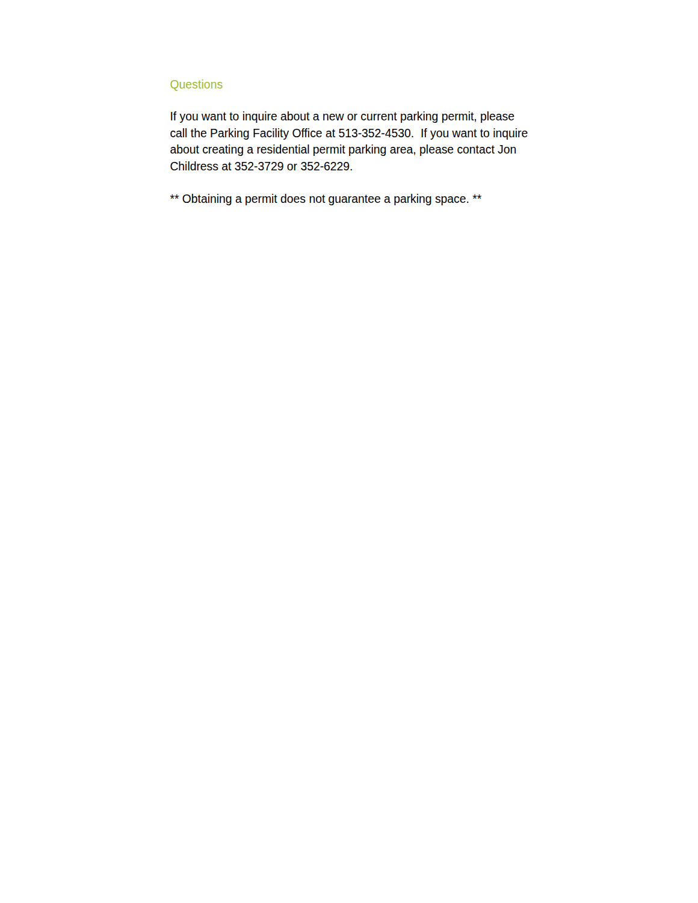Questions
If you want to inquire about a new or current parking permit, please call the Parking Facility Office at 513-352-4530. If you want to inquire about creating a residential permit parking area, please contact Jon Childress at 352-3729 or 352-6229.
** Obtaining a permit does not guarantee a parking space. **